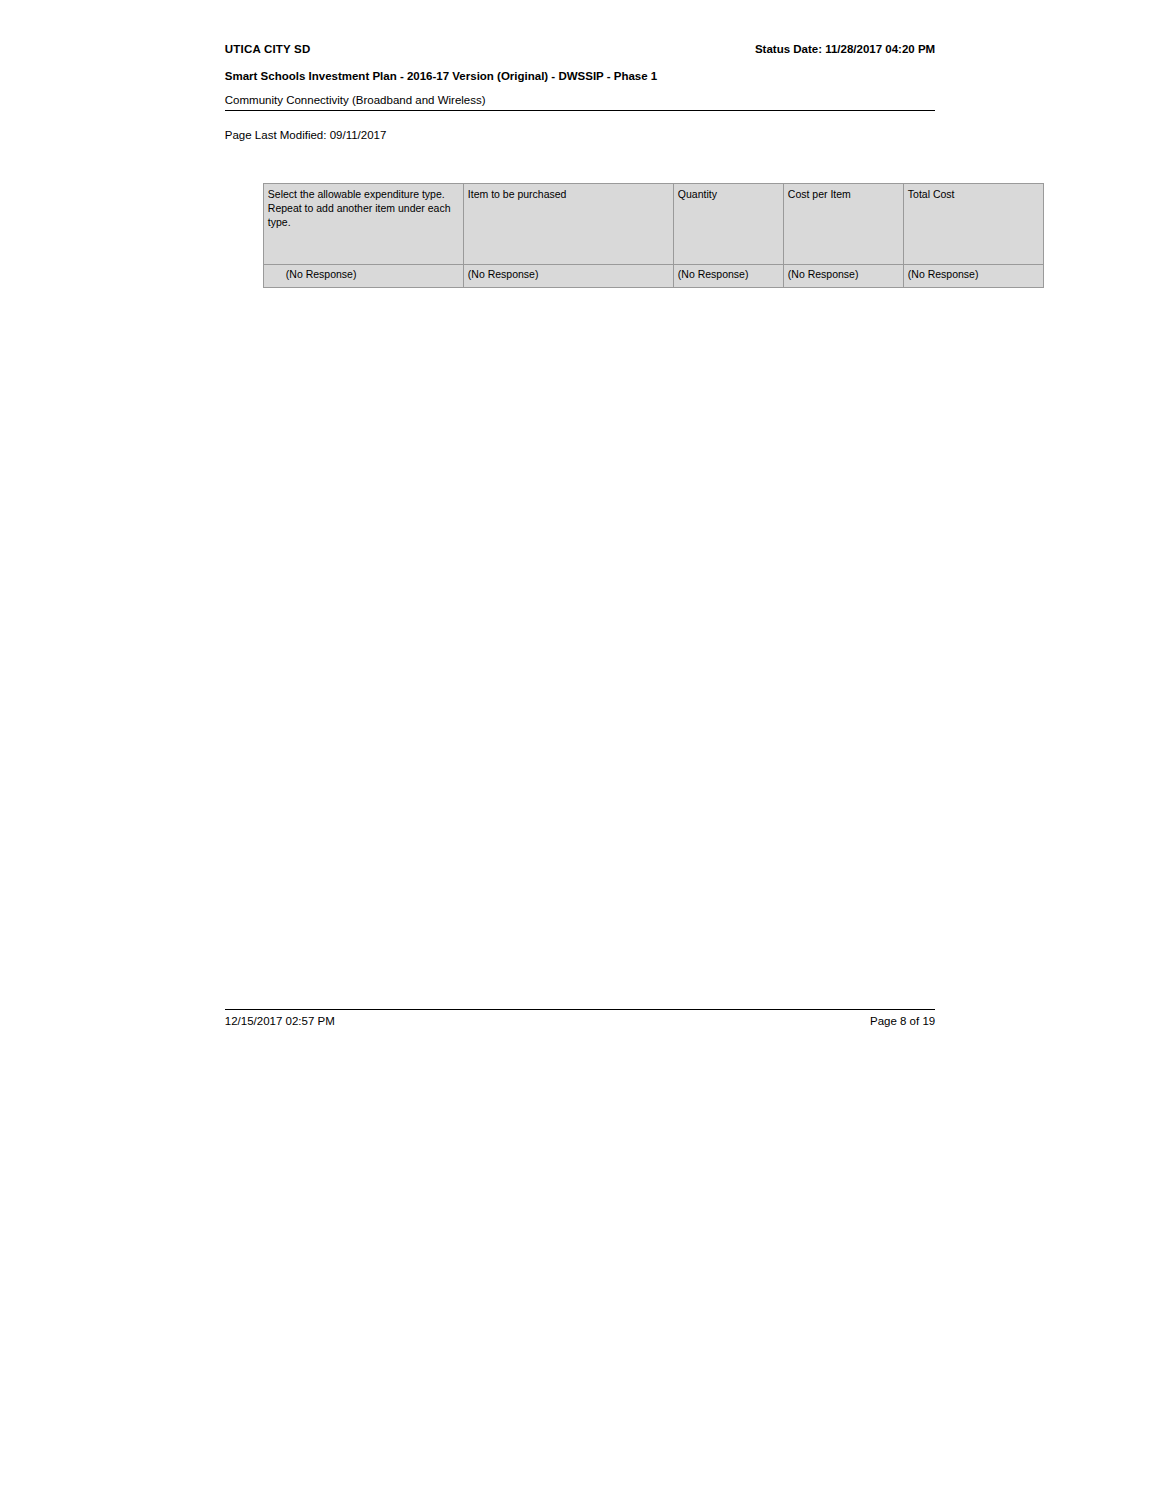UTICA CITY SD Status Date: 11/28/2017 04:20 PM
Smart Schools Investment Plan - 2016-17 Version (Original) - DWSSIP - Phase 1
Community Connectivity (Broadband and Wireless)
Page Last Modified: 09/11/2017
| Select the allowable expenditure type. Repeat to add another item under each type. | Item to be purchased | Quantity | Cost per Item | Total Cost |
| --- | --- | --- | --- | --- |
| (No Response) | (No Response) | (No Response) | (No Response) | (No Response) |
12/15/2017 02:57 PM Page 8 of 19